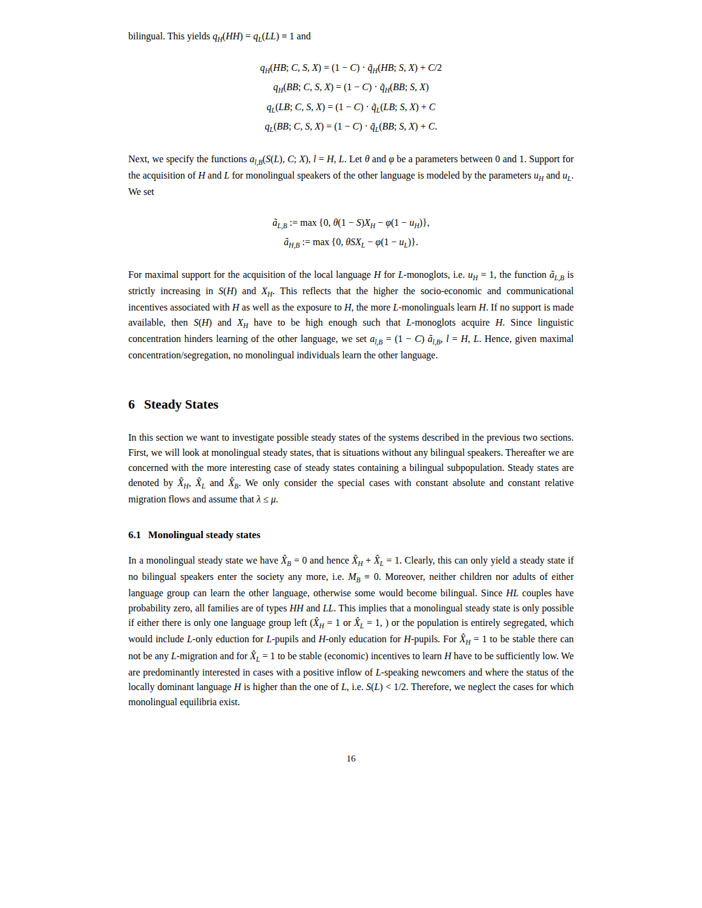bilingual. This yields qH(HH) = qL(LL) ≡ 1 and
qH(HB; C, S, X) = (1 − C) · q̃H(HB; S, X) + C/2
qH(BB; C, S, X) = (1 − C) · q̃H(BB; S, X)
qL(LB; C, S, X) = (1 − C) · q̃L(LB; S, X) + C
qL(BB; C, S, X) = (1 − C) · q̃L(BB; S, X) + C.
Next, we specify the functions al,B(S(L), C; X), l = H, L. Let θ and φ be a parameters between 0 and 1. Support for the acquisition of H and L for monolingual speakers of the other language is modeled by the parameters uH and uL. We set
ãL,B := max {0, θ(1 − S)XH − φ(1 − uH)},
ãH,B := max {0, θSXL − φ(1 − uL)}.
For maximal support for the acquisition of the local language H for L-monoglots, i.e. uH = 1, the function ãL,B is strictly increasing in S(H) and XH. This reflects that the higher the socio-economic and communicational incentives associated with H as well as the exposure to H, the more L-monolinguals learn H. If no support is made available, then S(H) and XH have to be high enough such that L-monoglots acquire H. Since linguistic concentration hinders learning of the other language, we set al,B = (1 − C) ãl,B, l = H, L. Hence, given maximal concentration/segregation, no monolingual individuals learn the other language.
6 Steady States
In this section we want to investigate possible steady states of the systems described in the previous two sections. First, we will look at monolingual steady states, that is situations without any bilingual speakers. Thereafter we are concerned with the more interesting case of steady states containing a bilingual subpopulation. Steady states are denoted by X̂H, X̂L and X̂B. We only consider the special cases with constant absolute and constant relative migration flows and assume that λ ≤ μ.
6.1 Monolingual steady states
In a monolingual steady state we have X̂B = 0 and hence X̂H + X̂L = 1. Clearly, this can only yield a steady state if no bilingual speakers enter the society any more, i.e. MB ≡ 0. Moreover, neither children nor adults of either language group can learn the other language, otherwise some would become bilingual. Since HL couples have probability zero, all families are of types HH and LL. This implies that a monolingual steady state is only possible if either there is only one language group left (X̂H = 1 or X̂L = 1, ) or the population is entirely segregated, which would include L-only eduction for L-pupils and H-only education for H-pupils. For X̂H = 1 to be stable there can not be any L-migration and for X̂L = 1 to be stable (economic) incentives to learn H have to be sufficiently low. We are predominantly interested in cases with a positive inflow of L-speaking newcomers and where the status of the locally dominant language H is higher than the one of L, i.e. S(L) < 1/2. Therefore, we neglect the cases for which monolingual equilibria exist.
16